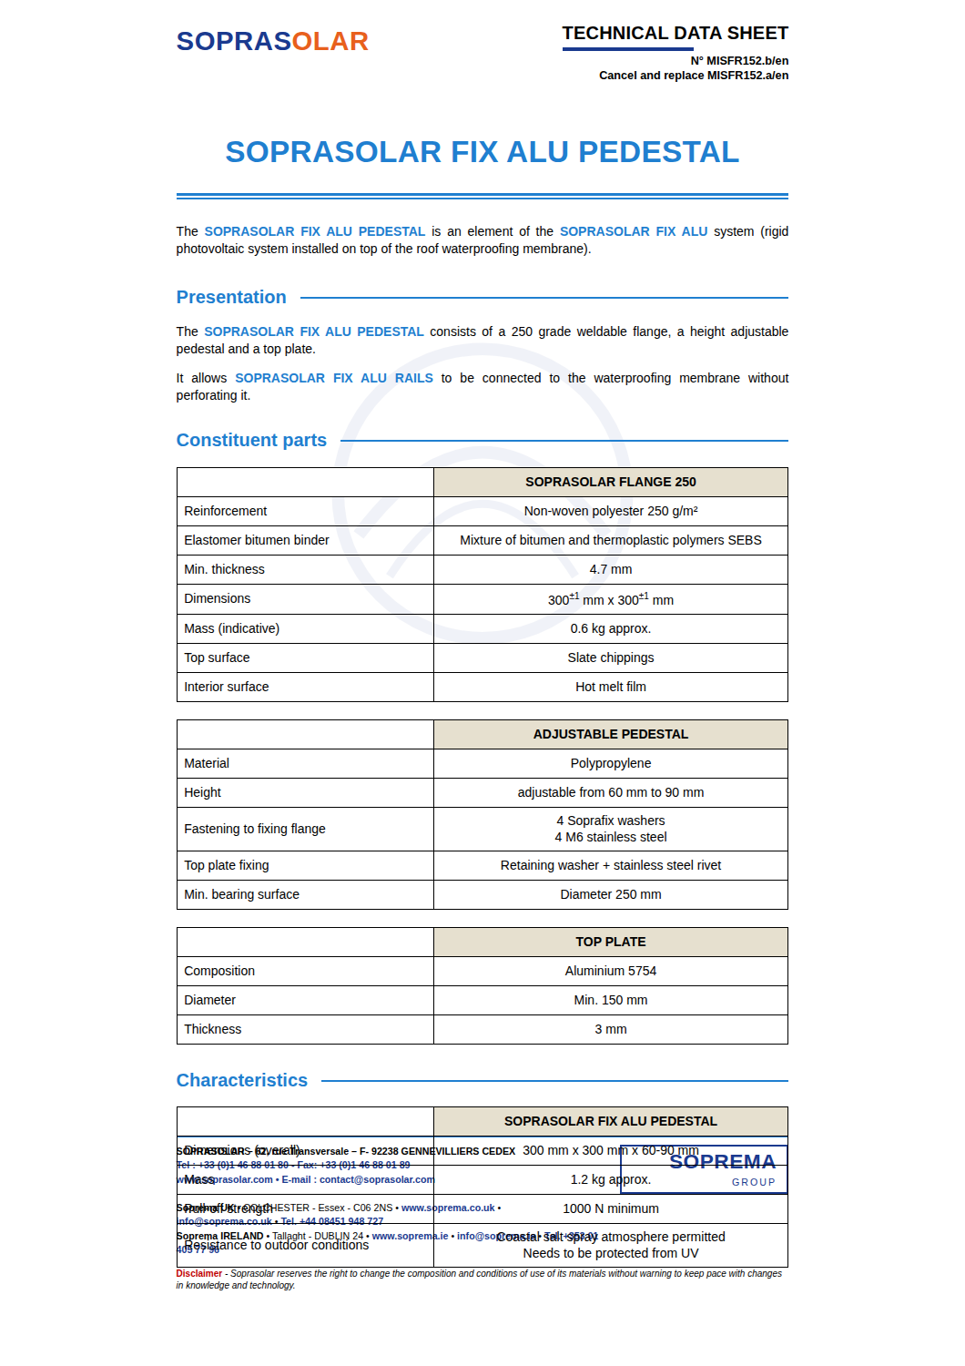SOPRAS OLAR
TECHNICAL DATA SHEET
N° MISFR152.b/en
Cancel and replace MISFR152.a/en
SOPRASOLAR FIX ALU PEDESTAL
The SOPRASOLAR FIX ALU PEDESTAL is an element of the SOPRASOLAR FIX ALU system (rigid photovoltaic system installed on top of the roof waterproofing membrane).
Presentation
The SOPRASOLAR FIX ALU PEDESTAL consists of a 250 grade weldable flange, a height adjustable pedestal and a top plate.
It allows SOPRASOLAR FIX ALU RAILS to be connected to the waterproofing membrane without perforating it.
Constituent parts
| | SOPRASOLAR FLANGE 250 |
| --- | --- |
| Reinforcement | Non-woven polyester 250 g/m² |
| Elastomer bitumen binder | Mixture of bitumen and thermoplastic polymers SEBS |
| Min. thickness | 4.7 mm |
| Dimensions | 300 ±1 mm x 300 ±1 mm |
| Mass (indicative) | 0.6 kg approx. |
| Top surface | Slate chippings |
| Interior surface | Hot melt film |
| | ADJUSTABLE PEDESTAL |
| --- | --- |
| Material | Polypropylene |
| Height | adjustable from 60 mm to 90 mm |
| Fastening to fixing flange | 4 Soprafix washers 4 M6 stainless steel |
| Top plate fixing | Retaining washer + stainless steel rivet |
| Min. bearing surface | Diameter 250 mm |
| | TOP PLATE |
| --- | --- |
| Composition | Aluminium 5754 |
| Diameter | Min. 150 mm |
| Thickness | 3 mm |
Characteristics
| | SOPRASOLAR FIX ALU PEDESTAL |
| --- | --- |
| Dimensions (overall) | 300 mm x 300 mm x 60-90 mm |
| Mass | 1.2 kg approx. |
| Pull-off strength | 1000 N minimum |
| Resistance to outdoor conditions | Coastal salt spray atmosphere permitted Needs to be protected from UV |
SOPRASOLAR – 62, rue Transversale – F- 92238 GENNEVILLIERS CEDEX
Tel : +33 (0)1 46 88 01 80 - Fax: +33 (0)1 46 88 01 89
www.soprasolar.com • E-mail : contact@soprasolar.com
Soprema UK • COLCHESTER - Essex - C06 2NS • www.soprema.co.uk • info@soprema.co.uk • Tel. +44 08451 948 727
Soprema IRELAND • Tallaght - DUBLIN 24 • www.soprema.ie • info@soprema.ie • Tel. +353 01 405 77 96
SOPREMA
GROUP
Disclaimer - Soprasolar reserves the right to change the composition and conditions of use of its materials without warning to keep pace with changes in knowledge and technology.